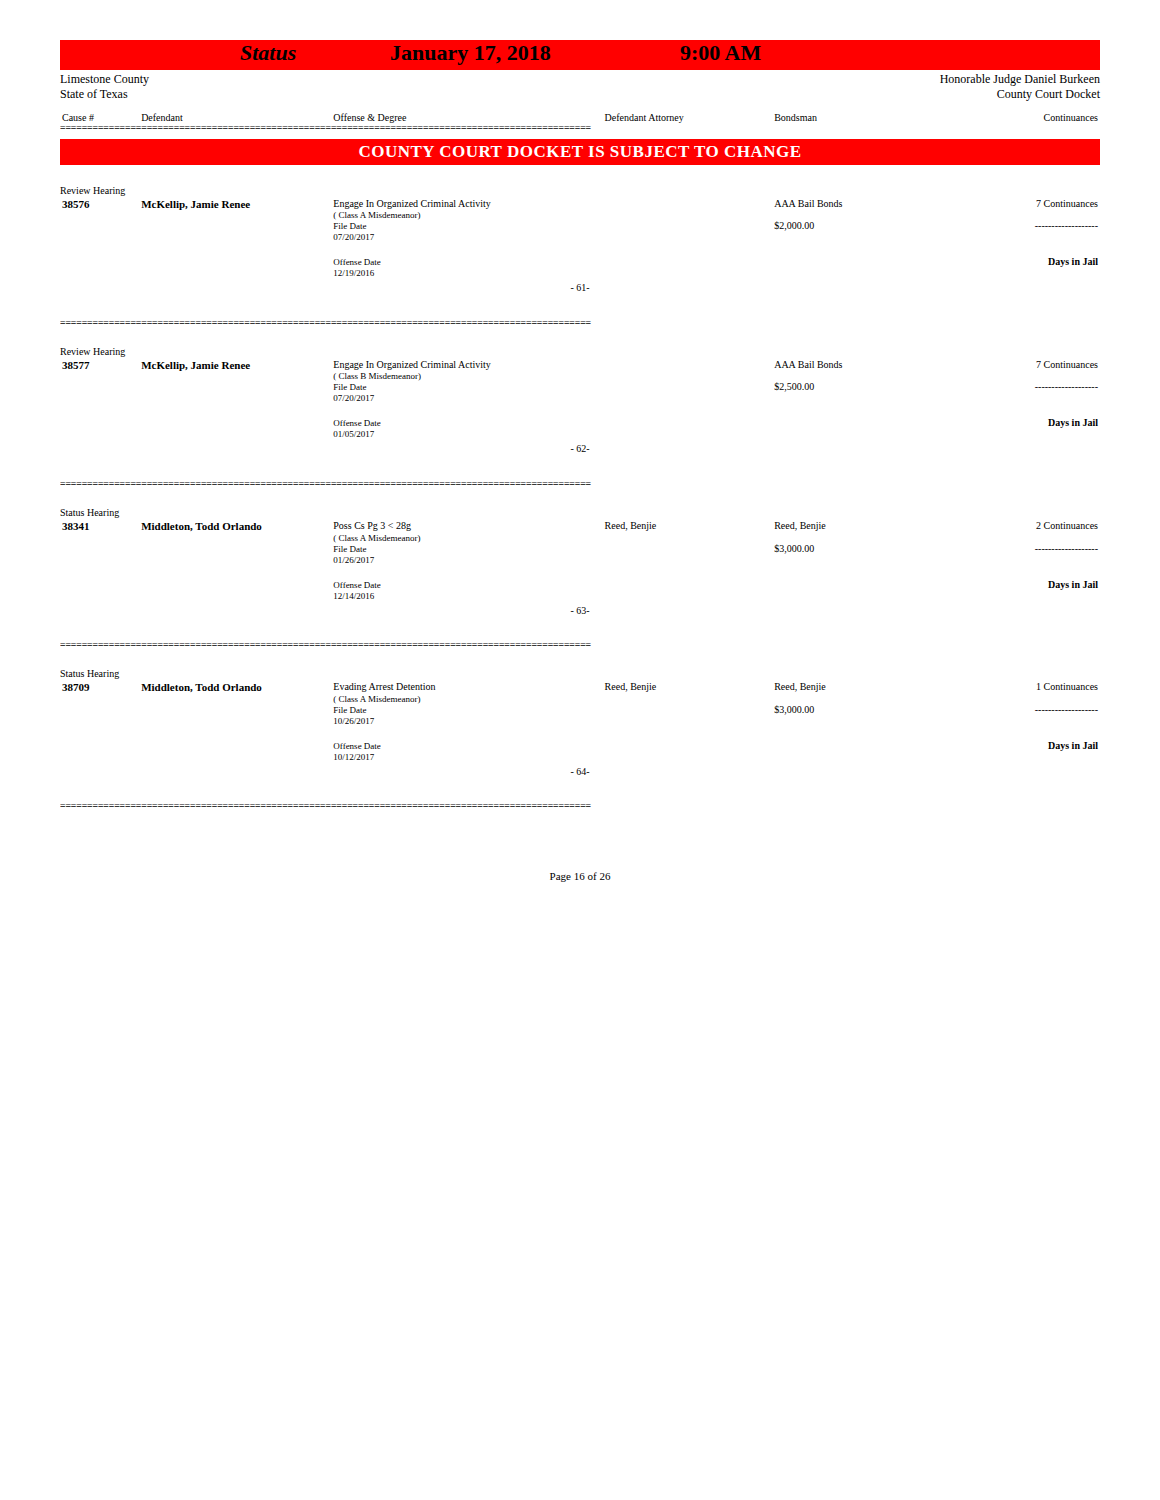Status January 17, 2018 9:00 AM
Limestone County
State of Texas
Honorable Judge Daniel Burkeen
County Court Docket
| Cause # | Defendant | Offense & Degree | Defendant Attorney | Bondsman | Continuances |
| --- | --- | --- | --- | --- | --- |
==================================================================================================
COUNTY COURT DOCKET IS SUBJECT TO CHANGE
Review Hearing
| 38576 | McKellip, Jamie Renee | Engage In Organized Criminal Activity ( Class A Misdemeanor) | | AAA Bail Bonds | 7 Continuances |
| | | File Date 07/20/2017 | | $2,000.00 | ------------------- |
| | | Offense Date 12/19/2016 | | | Days in Jail |
- 61-
==================================================================================================
Review Hearing
| 38577 | McKellip, Jamie Renee | Engage In Organized Criminal Activity ( Class B Misdemeanor) | | AAA Bail Bonds | 7 Continuances |
| | | File Date 07/20/2017 | | $2,500.00 | ------------------- |
| | | Offense Date 01/05/2017 | | | Days in Jail |
- 62-
==================================================================================================
Status Hearing
| 38341 | Middleton, Todd Orlando | Poss Cs Pg 3 < 28g | Reed, Benjie | Reed, Benjie | 2 Continuances |
| | | ( Class A Misdemeanor) | | | |
| | | File Date 01/26/2017 | | $3,000.00 | ------------------- |
| | | Offense Date 12/14/2016 | | | Days in Jail |
- 63-
==================================================================================================
Status Hearing
| 38709 | Middleton, Todd Orlando | Evading Arrest Detention | Reed, Benjie | Reed, Benjie | 1 Continuances |
| | | ( Class A Misdemeanor) | | | |
| | | File Date 10/26/2017 | | $3,000.00 | ------------------- |
| | | Offense Date 10/12/2017 | | | Days in Jail |
- 64-
==================================================================================================
Page 16 of 26